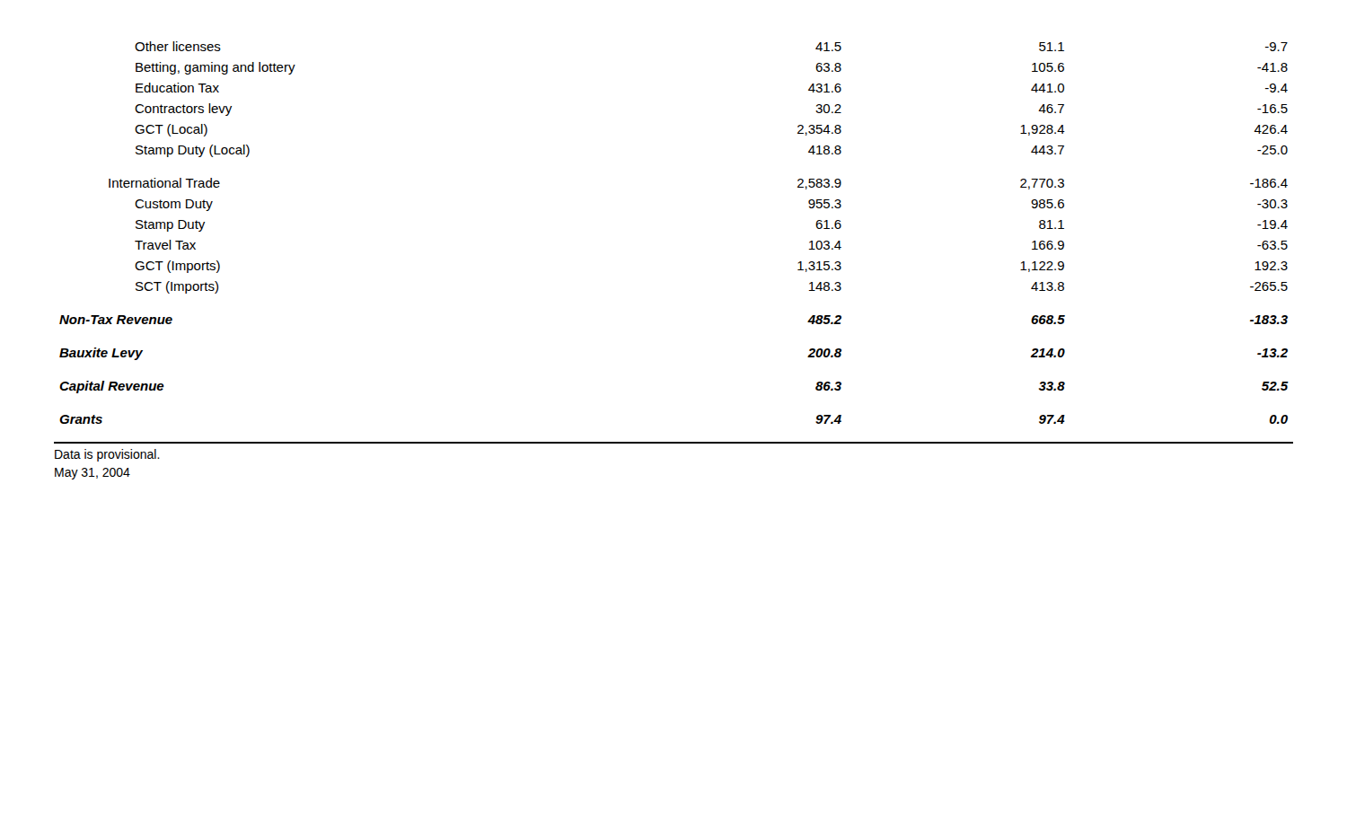| Other licenses | 41.5 | 51.1 | -9.7 |
| Betting, gaming and lottery | 63.8 | 105.6 | -41.8 |
| Education Tax | 431.6 | 441.0 | -9.4 |
| Contractors levy | 30.2 | 46.7 | -16.5 |
| GCT (Local) | 2,354.8 | 1,928.4 | 426.4 |
| Stamp Duty (Local) | 418.8 | 443.7 | -25.0 |
| International Trade | 2,583.9 | 2,770.3 | -186.4 |
| Custom Duty | 955.3 | 985.6 | -30.3 |
| Stamp Duty | 61.6 | 81.1 | -19.4 |
| Travel Tax | 103.4 | 166.9 | -63.5 |
| GCT (Imports) | 1,315.3 | 1,122.9 | 192.3 |
| SCT (Imports) | 148.3 | 413.8 | -265.5 |
| Non-Tax Revenue | 485.2 | 668.5 | -183.3 |
| Bauxite Levy | 200.8 | 214.0 | -13.2 |
| Capital Revenue | 86.3 | 33.8 | 52.5 |
| Grants | 97.4 | 97.4 | 0.0 |
Data is provisional.
May 31, 2004